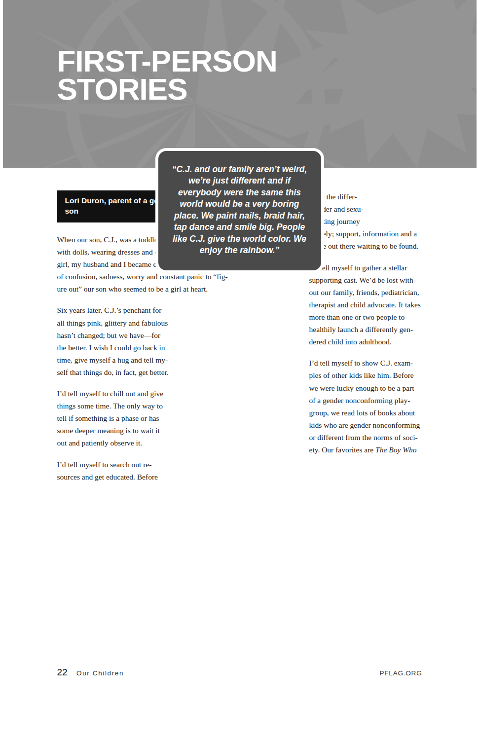First-Person
Stories
“C.J. and our family aren’t weird, we’re just different and if everybody were the same this world would be a very boring place. We paint nails, braid hair, tap dance and smile big. People like C.J. give the world color. We enjoy the rainbow.”
Lori Duron, parent of a gender-creative son
When our son, C.J., was a toddler and started playing with dolls, wearing dresses and drawing himself as a girl, my husband and I became consumed with feelings of confusion, sadness, worry and constant panic to “figure out” our son who seemed to be a girl at heart.
Six years later, C.J.’s penchant for all things pink, glittery and fabulous hasn’t changed; but we have—for the better. I wish I could go back in time, give myself a hug and tell myself that things do, in fact, get better.
I’d tell myself to chill out and give things some time. The only way to tell if something is a phase or has some deeper meaning is to wait it out and patiently observe it.
I’d tell myself to search out resources and get educated. Before C.J., I didn’t even know the differences between sex, gender and sexuality. This unique parenting journey doesn’t have to feel lonely; support, information and a sense of camaraderie are out there waiting to be found.
I’d tell myself to gather a stellar supporting cast. We’d be lost without our family, friends, pediatrician, therapist and child advocate. It takes more than one or two people to healthily launch a differently gendered child into adulthood.
I’d tell myself to show C.J. examples of other kids like him. Before we were lucky enough to be a part of a gender nonconforming playgroup, we read lots of books about kids who are gender nonconforming or different from the norms of society. Our favorites are The Boy Who
22 Our Children
PFLAG.ORG